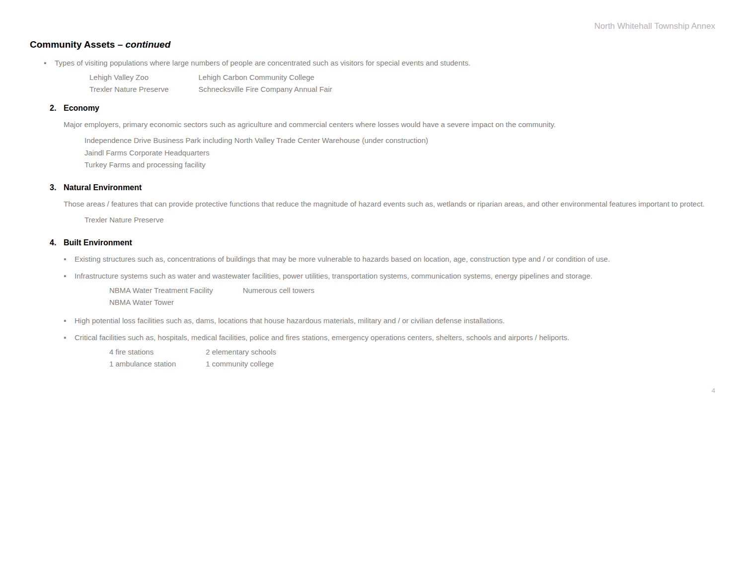North Whitehall Township Annex
Community Assets – continued
Types of visiting populations where large numbers of people are concentrated such as visitors for special events and students.
| Lehigh Valley Zoo | Lehigh Carbon Community College |
| Trexler Nature Preserve | Schnecksville Fire Company Annual Fair |
2. Economy
Major employers, primary economic sectors such as agriculture and commercial centers where losses would have a severe impact on the community.
Independence Drive Business Park including North Valley Trade Center Warehouse (under construction)
Jaindl Farms Corporate Headquarters
Turkey Farms and processing facility
3. Natural Environment
Those areas / features that can provide protective functions that reduce the magnitude of hazard events such as, wetlands or riparian areas, and other environmental features important to protect.
Trexler Nature Preserve
4. Built Environment
Existing structures such as, concentrations of buildings that may be more vulnerable to hazards based on location, age, construction type and / or condition of use.
Infrastructure systems such as water and wastewater facilities, power utilities, transportation systems, communication systems, energy pipelines and storage.
| NBMA Water Treatment Facility | Numerous cell towers |
| NBMA Water Tower | |
High potential loss facilities such as, dams, locations that house hazardous materials, military and / or civilian defense installations.
Critical facilities such as, hospitals, medical facilities, police and fires stations, emergency operations centers, shelters, schools and airports / heliports.
| 4 fire stations | 2 elementary schools |
| 1 ambulance station | 1 community college |
4